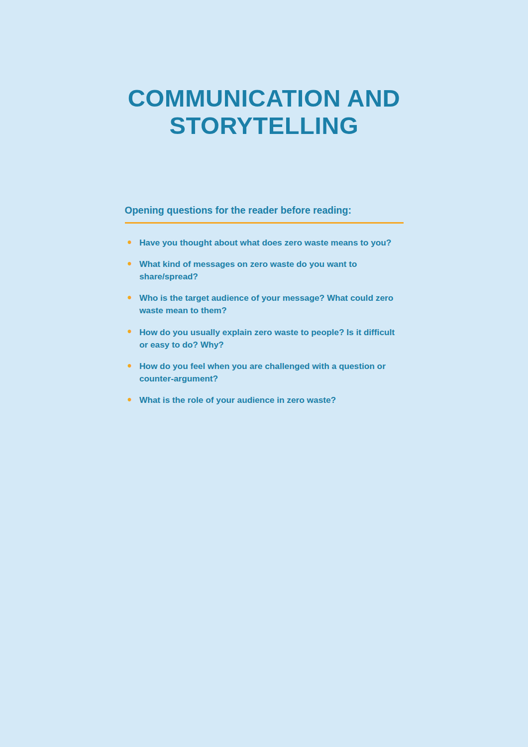Communication and Storytelling
Opening questions for the reader before reading:
Have you thought about what does zero waste means to you?
What kind of messages on zero waste do you want to share/spread?
Who is the target audience of your message? What could zero waste mean to them?
How do you usually explain zero waste to people? Is it difficult or easy to do? Why?
How do you feel when you are challenged with a question or counter-argument?
What is the role of your audience in zero waste?